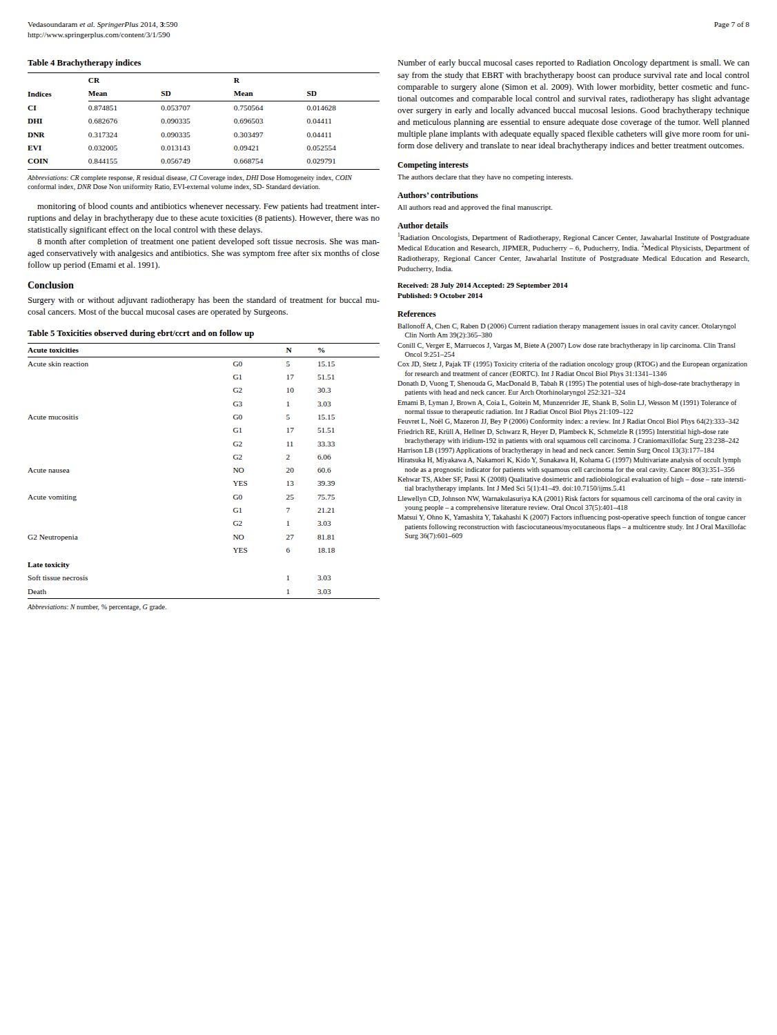Vedasoundaram et al. SpringerPlus 2014, 3:590
http://www.springerplus.com/content/3/1/590
Page 7 of 8
Table 4 Brachytherapy indices
| Indices | CR | R |
| --- | --- | --- |
| Mean | SD | Mean | SD |
| CI | 0.874851 | 0.053707 | 0.750564 | 0.014628 |
| DHI | 0.682676 | 0.090335 | 0.696503 | 0.04411 |
| DNR | 0.317324 | 0.090335 | 0.303497 | 0.04411 |
| EVI | 0.032005 | 0.013143 | 0.09421 | 0.052554 |
| COIN | 0.844155 | 0.056749 | 0.668754 | 0.029791 |
Abbreviations: CR complete response, R residual disease, CI Coverage index, DHI Dose Homogeneity index, COIN conformal index, DNR Dose Non uniformity Ratio, EVI-external volume index, SD- Standard deviation.
monitoring of blood counts and antibiotics whenever necessary. Few patients had treatment interruptions and delay in brachytherapy due to these acute toxicities (8 patients). However, there was no statistically significant effect on the local control with these delays.
8 month after completion of treatment one patient developed soft tissue necrosis. She was managed conservatively with analgesics and antibiotics. She was symptom free after six months of close follow up period (Emami et al. 1991).
Conclusion
Surgery with or without adjuvant radiotherapy has been the standard of treatment for buccal mucosal cancers. Most of the buccal mucosal cases are operated by Surgeons.
Table 5 Toxicities observed during ebrt/ccrt and on follow up
| Acute toxicities | | N | % |
| --- | --- | --- | --- |
| Acute skin reaction | G0 | 5 | 15.15 |
| | G1 | 17 | 51.51 |
| | G2 | 10 | 30.3 |
| | G3 | 1 | 3.03 |
| Acute mucositis | G0 | 5 | 15.15 |
| | G1 | 17 | 51.51 |
| | G2 | 11 | 33.33 |
| | G2 | 2 | 6.06 |
| Acute nausea | NO | 20 | 60.6 |
| | YES | 13 | 39.39 |
| Acute vomiting | G0 | 25 | 75.75 |
| | G1 | 7 | 21.21 |
| | G2 | 1 | 3.03 |
| G2 Neutropenia | NO | 27 | 81.81 |
| | YES | 6 | 18.18 |
| Late toxicity |
| Soft tissue necrosis | | 1 | 3.03 |
| Death | | 1 | 3.03 |
Abbreviations: N number, % percentage, G grade.
Number of early buccal mucosal cases reported to Radiation Oncology department is small. We can say from the study that EBRT with brachytherapy boost can produce survival rate and local control comparable to surgery alone (Simon et al. 2009). With lower morbidity, better cosmetic and functional outcomes and comparable local control and survival rates, radiotherapy has slight advantage over surgery in early and locally advanced buccal mucosal lesions. Good brachytherapy technique and meticulous planning are essential to ensure adequate dose coverage of the tumor. Well planned multiple plane implants with adequate equally spaced flexible catheters will give more room for uniform dose delivery and translate to near ideal brachytherapy indices and better treatment outcomes.
Competing interests
The authors declare that they have no competing interests.
Authors’ contributions
All authors read and approved the final manuscript.
Author details
1Radiation Oncologists, Department of Radiotherapy, Regional Cancer Center, Jawaharlal Institute of Postgraduate Medical Education and Research, JIPMER, Puducherry – 6, Puducherry, India. 2Medical Physicists, Department of Radiotherapy, Regional Cancer Center, Jawaharlal Institute of Postgraduate Medical Education and Research, Puducherry, India.
Received: 28 July 2014 Accepted: 29 September 2014 Published: 9 October 2014
References
Ballonoff A, Chen C, Raben D (2006) Current radiation therapy management issues in oral cavity cancer. Otolaryngol Clin North Am 39(2):365–380
Conill C, Verger E, Marruecos J, Vargas M, Biete A (2007) Low dose rate brachytherapy in lip carcinoma. Clin Transl Oncol 9:251–254
Cox JD, Stetz J, Pajak TF (1995) Toxicity criteria of the radiation oncology group (RTOG) and the European organization for research and treatment of cancer (EORTC). Int J Radiat Oncol Biol Phys 31:1341–1346
Donath D, Vuong T, Shenouda G, MacDonald B, Tabah R (1995) The potential uses of high-dose-rate brachytherapy in patients with head and neck cancer. Eur Arch Otorhinolaryngol 252:321–324
Emami B, Lyman J, Brown A, Coia L, Goitein M, Munzenrider JE, Shank B, Solin LJ, Wesson M (1991) Tolerance of normal tissue to therapeutic radiation. Int J Radiat Oncol Biol Phys 21:109–122
Feuvret L, Noël G, Mazeron JJ, Bey P (2006) Conformity index: a review. Int J Radiat Oncol Biol Phys 64(2):333–342
Friedrich RE, Krüll A, Hellner D, Schwarz R, Heyer D, Plambeck K, Schmelzle R (1995) Interstitial high-dose rate brachytherapy with iridium-192 in patients with oral squamous cell carcinoma. J Craniomaxillofac Surg 23:238–242
Harrison LB (1997) Applications of brachytherapy in head and neck cancer. Semin Surg Oncol 13(3):177–184
Hiratsuka H, Miyakawa A, Nakamori K, Kido Y, Sunakawa H, Kohama G (1997) Multivariate analysis of occult lymph node as a prognostic indicator for patients with squamous cell carcinoma for the oral cavity. Cancer 80(3):351–356
Kehwar TS, Akber SF, Passi K (2008) Qualitative dosimetric and radiobiological evaluation of high – dose – rate interstitial brachytherapy implants. Int J Med Sci 5(1):41–49. doi:10.7150/ijms.5.41
Llewellyn CD, Johnson NW, Warnakulasuriya KA (2001) Risk factors for squamous cell carcinoma of the oral cavity in young people – a comprehensive literature review. Oral Oncol 37(5):401–418
Matsui Y, Ohno K, Yamashita Y, Takahashi K (2007) Factors influencing post-operative speech function of tongue cancer patients following reconstruction with fasciocutaneous/myocutaneous flaps – a multicentre study. Int J Oral Maxillofac Surg 36(7):601–609